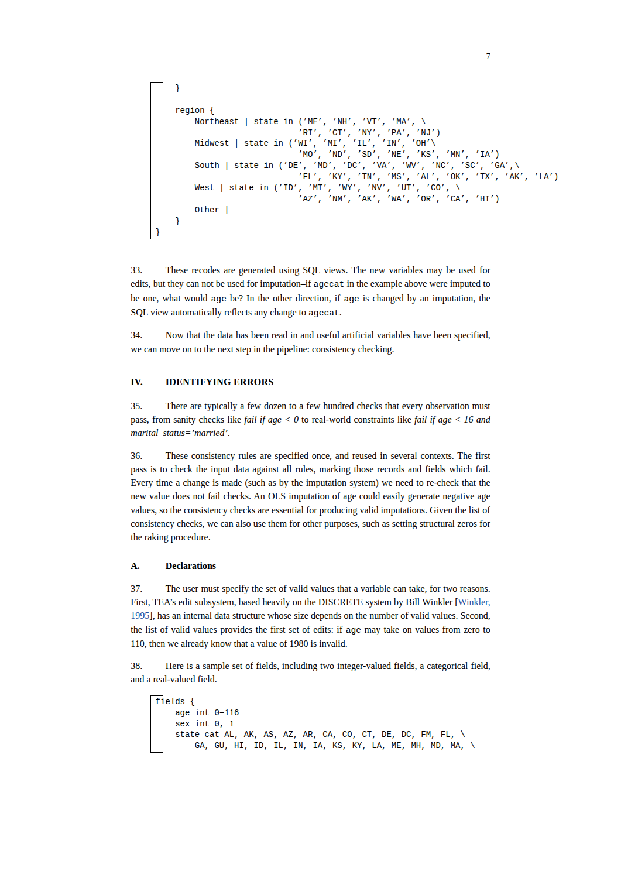7
} region { Northeast | state in (’ME’, ’NH’, ’VT’, ’MA’, \ ’RI’, ’CT’, ’NY’, ’PA’, ’NJ’) Midwest | state in (’WI’, ’MI’, ’IL’, ’IN’, ’OH’\ ’MO’, ’ND’, ’SD’, ’NE’, ’KS’, ’MN’, ’IA’) South | state in (’DE’, ’MD’, ’DC’, ’VA’, ’WV’, ’NC’, ’SC’, ’GA’,\ ’FL’, ’KY’, ’TN’, ’MS’, ’AL’, ’OK’, ’TX’, ’AK’, ’LA’) West | state in (’ID’, ’MT’, ’WY’, ’NV’, ’UT’, ’CO’, \ ’AZ’, ’NM’, ’AK’, ’WA’, ’OR’, ’CA’, ’HI’) Other | } }
33. These recodes are generated using SQL views. The new variables may be used for edits, but they can not be used for imputation–if agecat in the example above were imputed to be one, what would age be? In the other direction, if age is changed by an imputation, the SQL view automatically reflects any change to agecat.
34. Now that the data has been read in and useful artificial variables have been specified, we can move on to the next step in the pipeline: consistency checking.
IV. IDENTIFYING ERRORS
35. There are typically a few dozen to a few hundred checks that every observation must pass, from sanity checks like fail if age < 0 to real-world constraints like fail if age < 16 and marital_status=’married’.
36. These consistency rules are specified once, and reused in several contexts. The first pass is to check the input data against all rules, marking those records and fields which fail. Every time a change is made (such as by the imputation system) we need to re-check that the new value does not fail checks. An OLS imputation of age could easily generate negative age values, so the consistency checks are essential for producing valid imputations. Given the list of consistency checks, we can also use them for other purposes, such as setting structural zeros for the raking procedure.
A. Declarations
37. The user must specify the set of valid values that a variable can take, for two reasons. First, TEA’s edit subsystem, based heavily on the DISCRETE system by Bill Winkler [Winkler, 1995], has an internal data structure whose size depends on the number of valid values. Second, the list of valid values provides the first set of edits: if age may take on values from zero to 110, then we already know that a value of 1980 is invalid.
38. Here is a sample set of fields, including two integer-valued fields, a categorical field, and a real-valued field.
fields { age int 0−116 sex int 0, 1 state cat AL, AK, AS, AZ, AR, CA, CO, CT, DE, DC, FM, FL, \ GA, GU, HI, ID, IL, IN, IA, KS, KY, LA, ME, MH, MD, MA, \